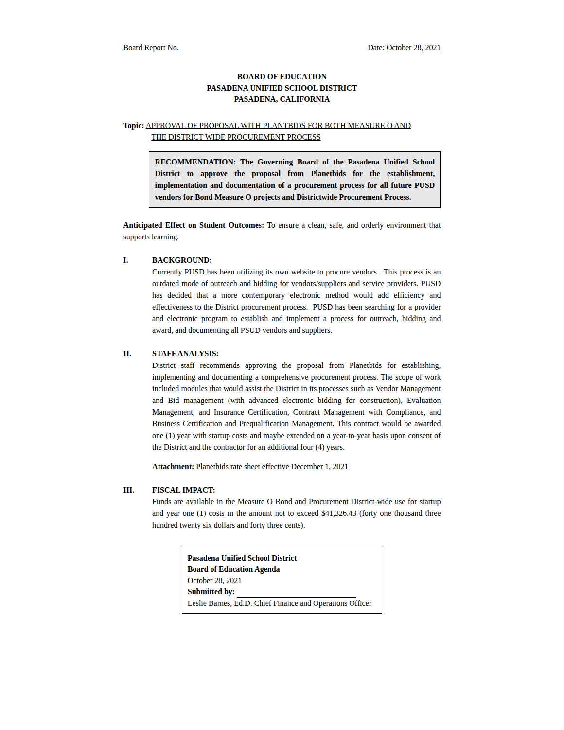Board Report No.
Date: October 28, 2021
BOARD OF EDUCATION
PASADENA UNIFIED SCHOOL DISTRICT
PASADENA, CALIFORNIA
Topic: APPROVAL OF PROPOSAL WITH PLANTBIDS FOR BOTH MEASURE O AND THE DISTRICT WIDE PROCUREMENT PROCESS
RECOMMENDATION: The Governing Board of the Pasadena Unified School District to approve the proposal from Planetbids for the establishment, implementation and documentation of a procurement process for all future PUSD vendors for Bond Measure O projects and Districtwide Procurement Process.
Anticipated Effect on Student Outcomes: To ensure a clean, safe, and orderly environment that supports learning.
I. BACKGROUND:
Currently PUSD has been utilizing its own website to procure vendors. This process is an outdated mode of outreach and bidding for vendors/suppliers and service providers. PUSD has decided that a more contemporary electronic method would add efficiency and effectiveness to the District procurement process. PUSD has been searching for a provider and electronic program to establish and implement a process for outreach, bidding and award, and documenting all PSUD vendors and suppliers.
II. STAFF ANALYSIS:
District staff recommends approving the proposal from Planetbids for establishing, implementing and documenting a comprehensive procurement process. The scope of work included modules that would assist the District in its processes such as Vendor Management and Bid management (with advanced electronic bidding for construction), Evaluation Management, and Insurance Certification, Contract Management with Compliance, and Business Certification and Prequalification Management. This contract would be awarded one (1) year with startup costs and maybe extended on a year-to-year basis upon consent of the District and the contractor for an additional four (4) years.
Attachment: Planetbids rate sheet effective December 1, 2021
III. FISCAL IMPACT:
Funds are available in the Measure O Bond and Procurement District-wide use for startup and year one (1) costs in the amount not to exceed $41,326.43 (forty one thousand three hundred twenty six dollars and forty three cents).
Pasadena Unified School District
Board of Education Agenda
October 28, 2021
Submitted by:
Leslie Barnes, Ed.D. Chief Finance and Operations Officer